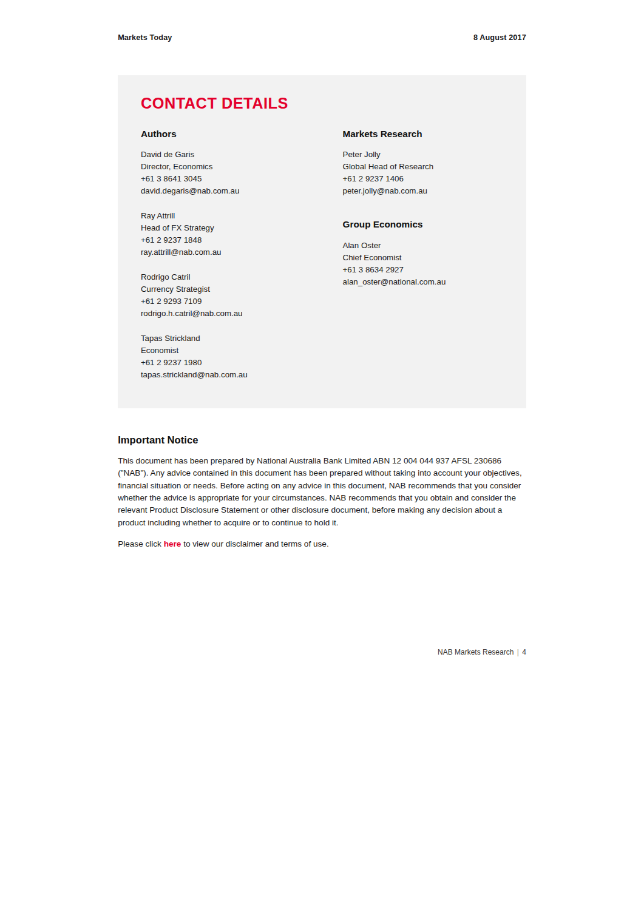Markets Today
8 August 2017
Contact Details
Authors
David de Garis Director, Economics +61 3 8641 3045 david.degaris@nab.com.au
Ray Attrill Head of FX Strategy +61 2 9237 1848 ray.attrill@nab.com.au
Rodrigo Catril Currency Strategist +61 2 9293 7109 rodrigo.h.catril@nab.com.au
Tapas Strickland Economist +61 2 9237 1980 tapas.strickland@nab.com.au
Markets Research
Peter Jolly Global Head of Research +61 2 9237 1406 peter.jolly@nab.com.au
Group Economics
Alan Oster Chief Economist +61 3 8634 2927 alan_oster@national.com.au
Important Notice
This document has been prepared by National Australia Bank Limited ABN 12 004 044 937 AFSL 230686 ("NAB"). Any advice contained in this document has been prepared without taking into account your objectives, financial situation or needs. Before acting on any advice in this document, NAB recommends that you consider whether the advice is appropriate for your circumstances. NAB recommends that you obtain and consider the relevant Product Disclosure Statement or other disclosure document, before making any decision about a product including whether to acquire or to continue to hold it.
Please click here to view our disclaimer and terms of use.
NAB Markets Research | 4